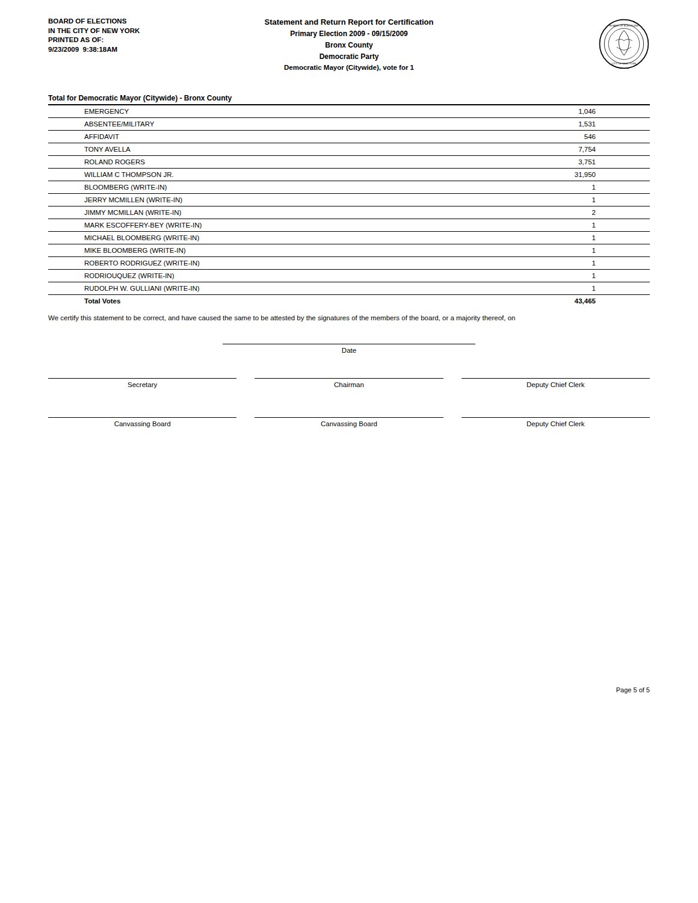BOARD OF ELECTIONS
IN THE CITY OF NEW YORK
PRINTED AS OF:
9/23/2009 9:38:18AM
Statement and Return Report for Certification
Primary Election 2009 - 09/15/2009
Bronx County
Democratic Party
Democratic Mayor (Citywide), vote for 1
BOARD OF ELECTIONS CITY OF NEW YORK
Total for Democratic Mayor (Citywide) - Bronx County
| EMERGENCY | 1,046 |
| ABSENTEE/MILITARY | 1,531 |
| AFFIDAVIT | 546 |
| TONY AVELLA | 7,754 |
| ROLAND ROGERS | 3,751 |
| WILLIAM C THOMPSON JR. | 31,950 |
| BLOOMBERG (WRITE-IN) | 1 |
| JERRY MCMILLEN (WRITE-IN) | 1 |
| JIMMY MCMILLAN (WRITE-IN) | 2 |
| MARK ESCOFFERY-BEY (WRITE-IN) | 1 |
| MICHAEL BLOOMBERG (WRITE-IN) | 1 |
| MIKE BLOOMBERG (WRITE-IN) | 1 |
| ROBERTO RODRIGUEZ (WRITE-IN) | 1 |
| RODRIOUQUEZ (WRITE-IN) | 1 |
| RUDOLPH W. GULLIANI (WRITE-IN) | 1 |
| Total Votes | 43,465 |
We certify this statement to be correct, and have caused the same to be attested by the signatures of the members of the board, or a majority thereof, on
Date
Secretary
Chairman
Deputy Chief Clerk
Canvassing Board
Canvassing Board
Deputy Chief Clerk
Page 5 of 5